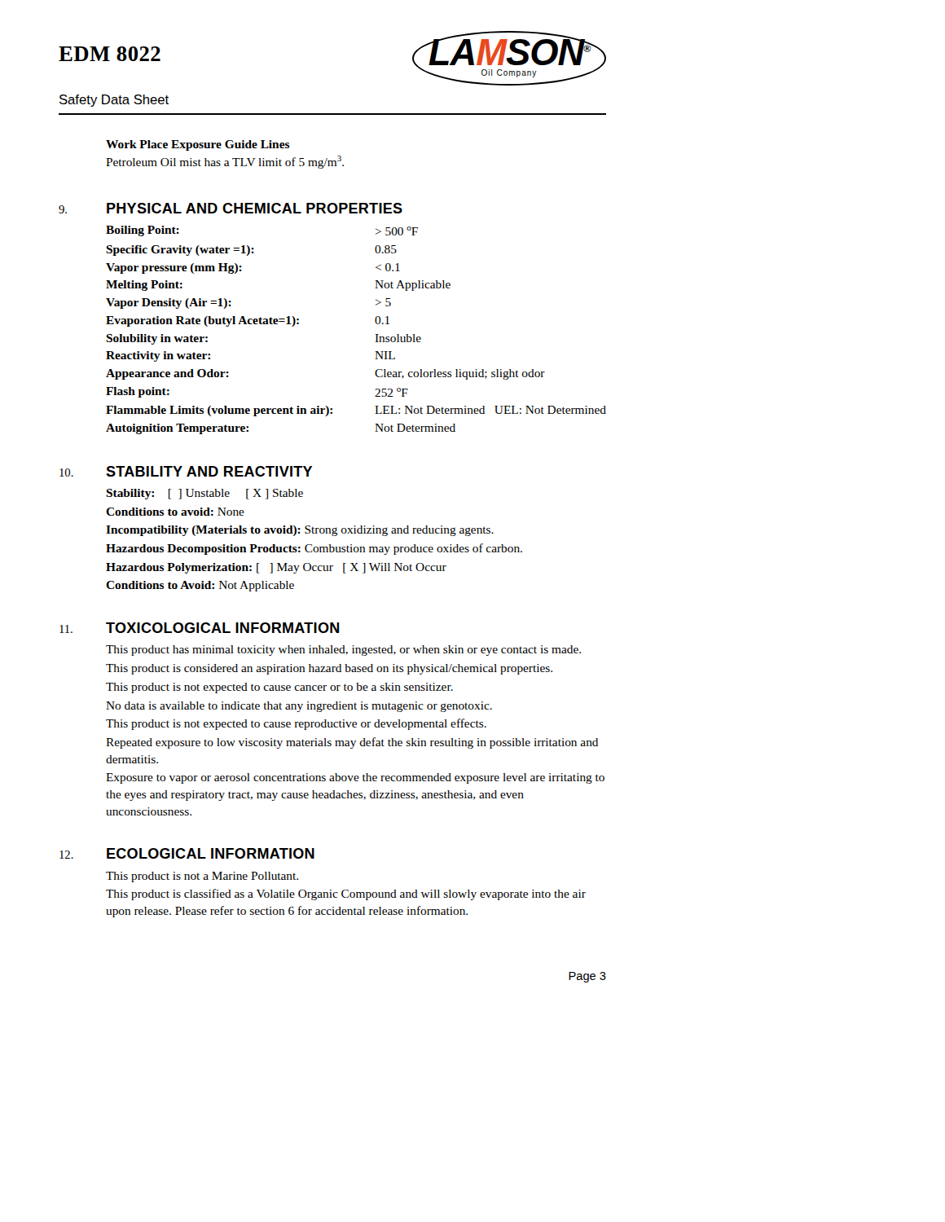EDM 8022
LAMSON®
Oil Company
Safety Data Sheet
Work Place Exposure Guide Lines
Petroleum Oil mist has a TLV limit of 5 mg/m3.
9.
PHYSICAL AND CHEMICAL PROPERTIES
| Boiling Point: | > 500 o F |
| Specific Gravity (water =1): | 0.85 |
| Vapor pressure (mm Hg): | < 0.1 |
| Melting Point: | Not Applicable |
| Vapor Density (Air =1): | > 5 |
| Evaporation Rate (butyl Acetate=1): | 0.1 |
| Solubility in water: | Insoluble |
| Reactivity in water: | NIL |
| Appearance and Odor: | Clear, colorless liquid; slight odor |
| Flash point: | 252 o F |
| Flammable Limits (volume percent in air): | LEL: Not Determined UEL: Not Determined |
| Autoignition Temperature: | Not Determined |
10.
STABILITY AND REACTIVITY
Stability: [ ] Unstable [ X ] Stable
Conditions to avoid: None
Incompatibility (Materials to avoid): Strong oxidizing and reducing agents.
Hazardous Decomposition Products: Combustion may produce oxides of carbon.
Hazardous Polymerization: [ ] May Occur [ X ] Will Not Occur
Conditions to Avoid: Not Applicable
11.
TOXICOLOGICAL INFORMATION
This product has minimal toxicity when inhaled, ingested, or when skin or eye contact is made.
This product is considered an aspiration hazard based on its physical/chemical properties.
This product is not expected to cause cancer or to be a skin sensitizer.
No data is available to indicate that any ingredient is mutagenic or genotoxic.
This product is not expected to cause reproductive or developmental effects.
Repeated exposure to low viscosity materials may defat the skin resulting in possible irritation and dermatitis.
Exposure to vapor or aerosol concentrations above the recommended exposure level are irritating to the eyes and respiratory tract, may cause headaches, dizziness, anesthesia, and even unconsciousness.
12.
ECOLOGICAL INFORMATION
This product is not a Marine Pollutant.
This product is classified as a Volatile Organic Compound and will slowly evaporate into the air upon release. Please refer to section 6 for accidental release information.
Page 3